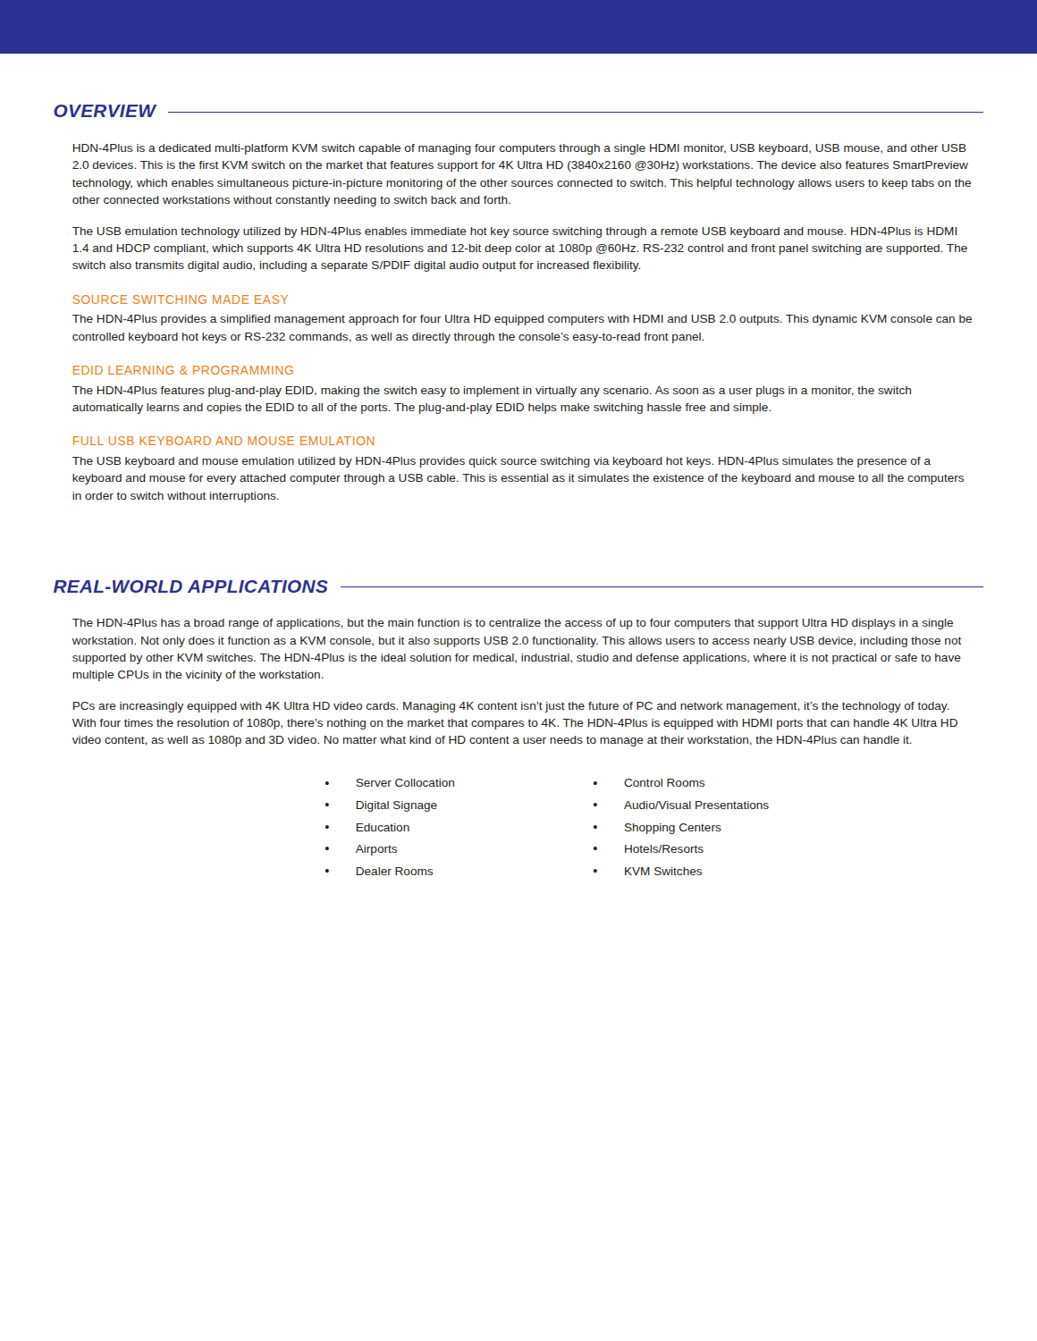OVERVIEW
HDN-4Plus is a dedicated multi-platform KVM switch capable of managing four computers through a single HDMI monitor, USB keyboard, USB mouse, and other USB 2.0 devices. This is the first KVM switch on the market that features support for 4K Ultra HD (3840x2160 @30Hz) workstations. The device also features SmartPreview technology, which enables simultaneous picture-in-picture monitoring of the other sources connected to switch. This helpful technology allows users to keep tabs on the other connected workstations without constantly needing to switch back and forth.
The USB emulation technology utilized by HDN-4Plus enables immediate hot key source switching through a remote USB keyboard and mouse. HDN-4Plus is HDMI 1.4 and HDCP compliant, which supports 4K Ultra HD resolutions and 12-bit deep color at 1080p @60Hz. RS-232 control and front panel switching are supported. The switch also transmits digital audio, including a separate S/PDIF digital audio output for increased flexibility.
Source Switching Made Easy
The HDN-4Plus provides a simplified management approach for four Ultra HD equipped computers with HDMI and USB 2.0 outputs. This dynamic KVM console can be controlled keyboard hot keys or RS-232 commands, as well as directly through the console’s easy-to-read front panel.
EDID Learning & Programming
The HDN-4Plus features plug-and-play EDID, making the switch easy to implement in virtually any scenario. As soon as a user plugs in a monitor, the switch automatically learns and copies the EDID to all of the ports. The plug-and-play EDID helps make switching hassle free and simple.
Full USB Keyboard and Mouse Emulation
The USB keyboard and mouse emulation utilized by HDN-4Plus provides quick source switching via keyboard hot keys. HDN-4Plus simulates the presence of a keyboard and mouse for every attached computer through a USB cable. This is essential as it simulates the existence of the keyboard and mouse to all the computers in order to switch without interruptions.
REAL-WORLD APPLICATIONS
The HDN-4Plus has a broad range of applications, but the main function is to centralize the access of up to four computers that support Ultra HD displays in a single workstation. Not only does it function as a KVM console, but it also supports USB 2.0 functionality. This allows users to access nearly USB device, including those not supported by other KVM switches. The HDN-4Plus is the ideal solution for medical, industrial, studio and defense applications, where it is not practical or safe to have multiple CPUs in the vicinity of the workstation.
PCs are increasingly equipped with 4K Ultra HD video cards. Managing 4K content isn’t just the future of PC and network management, it’s the technology of today. With four times the resolution of 1080p, there’s nothing on the market that compares to 4K. The HDN-4Plus is equipped with HDMI ports that can handle 4K Ultra HD video content, as well as 1080p and 3D video. No matter what kind of HD content a user needs to manage at their workstation, the HDN-4Plus can handle it.
Server Collocation
Digital Signage
Education
Airports
Dealer Rooms
Control Rooms
Audio/Visual Presentations
Shopping Centers
Hotels/Resorts
KVM Switches